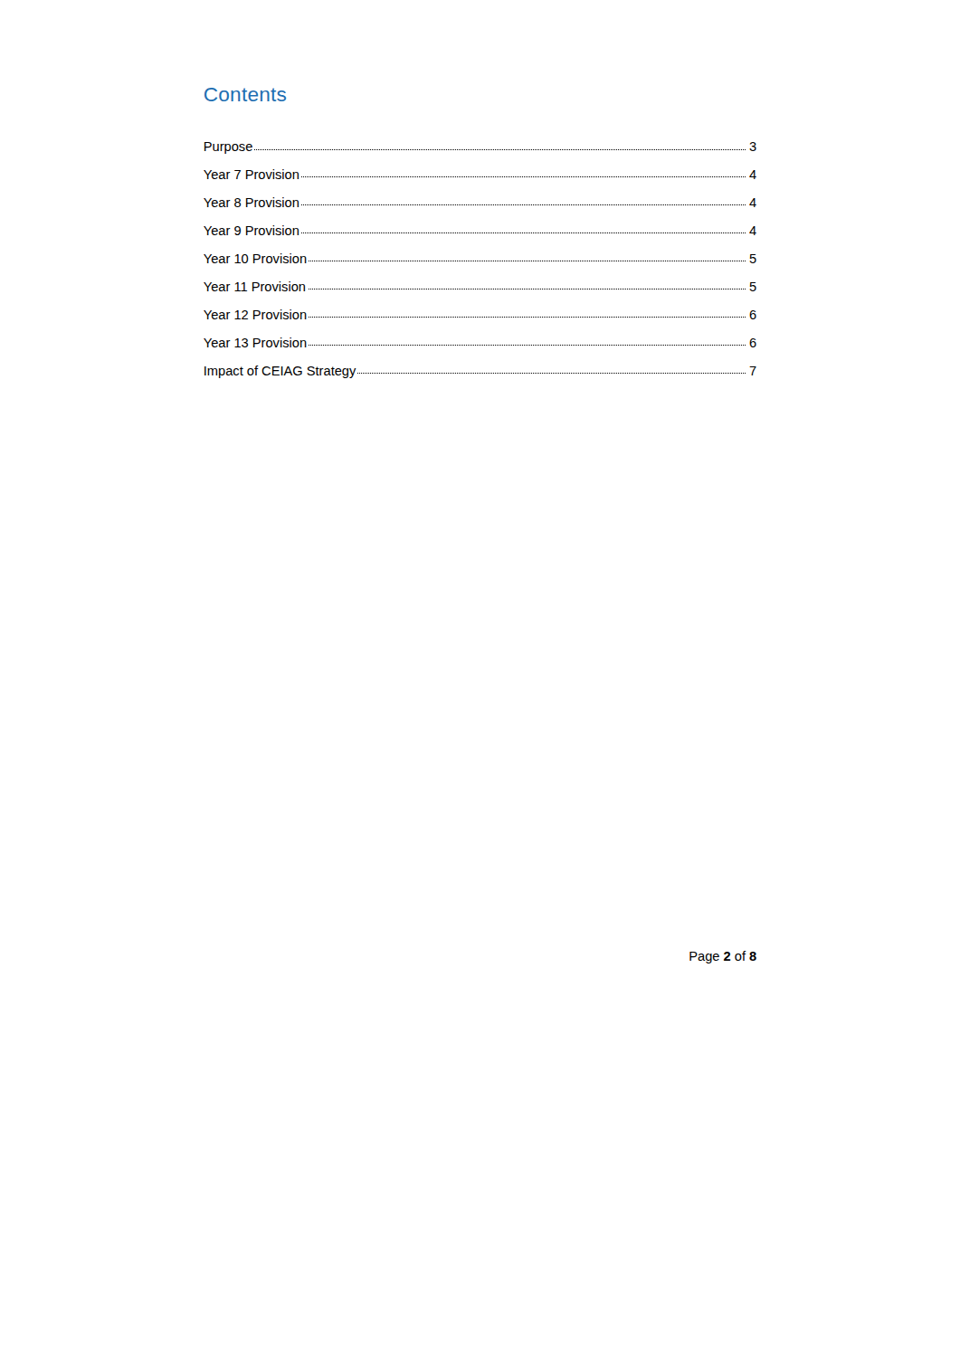Contents
Purpose 3 Year 7 Provision 4 Year 8 Provision 4 Year 9 Provision 4 Year 10 Provision 5 Year 11 Provision 5 Year 12 Provision 6 Year 13 Provision 6 Impact of CEIAG Strategy 7
Page 2 of 8